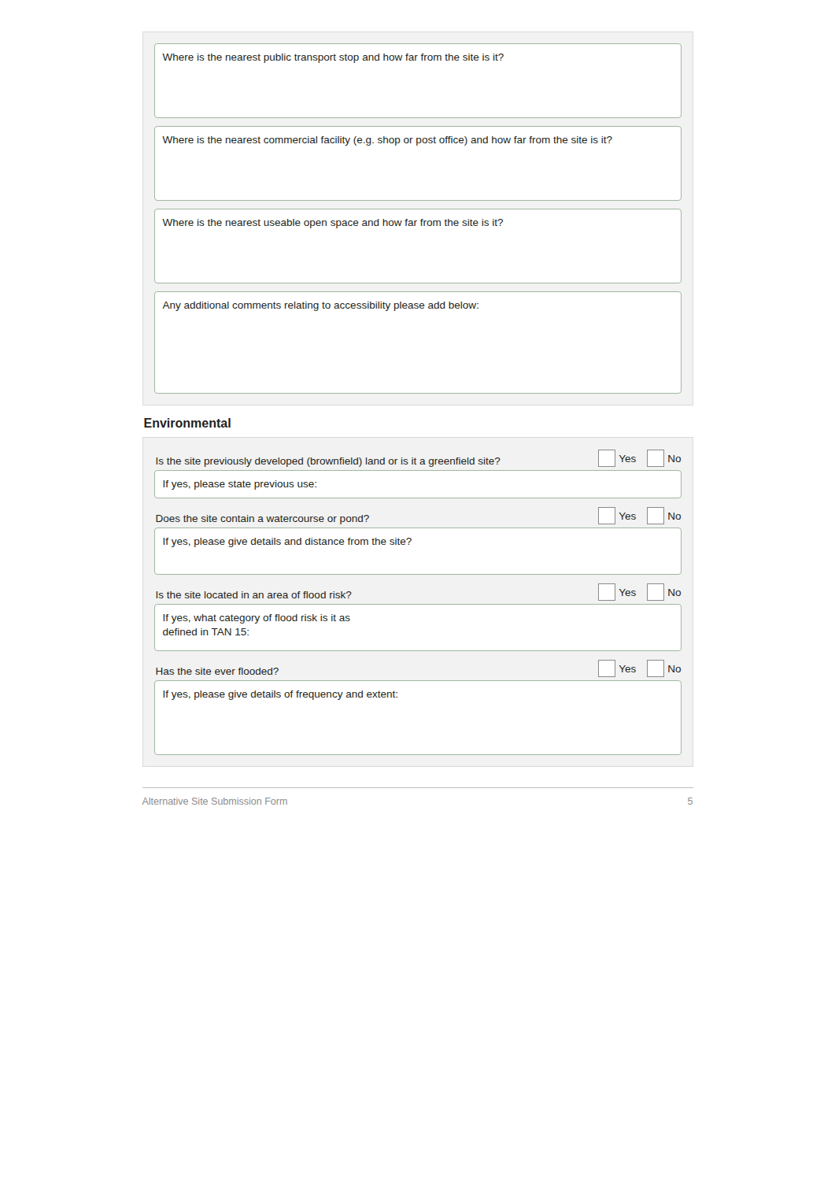Where is the nearest public transport stop and how far from the site is it?
Where is the nearest commercial facility (e.g. shop or post office) and how far from the site is it?
Where is the nearest useable open space and how far from the site is it?
Any additional comments relating to accessibility please add below:
Environmental
Is the site previously developed (brownfield) land or is it a greenfield site?
Yes No
If yes, please state previous use:
Does the site contain a watercourse or pond?
Yes No
If yes, please give details and distance from the site?
Is the site located in an area of flood risk?
Yes No
If yes, what category of flood risk is it as
defined in TAN 15:
Has the site ever flooded?
Yes No
If yes, please give details of frequency and extent:
Alternative Site Submission Form
5